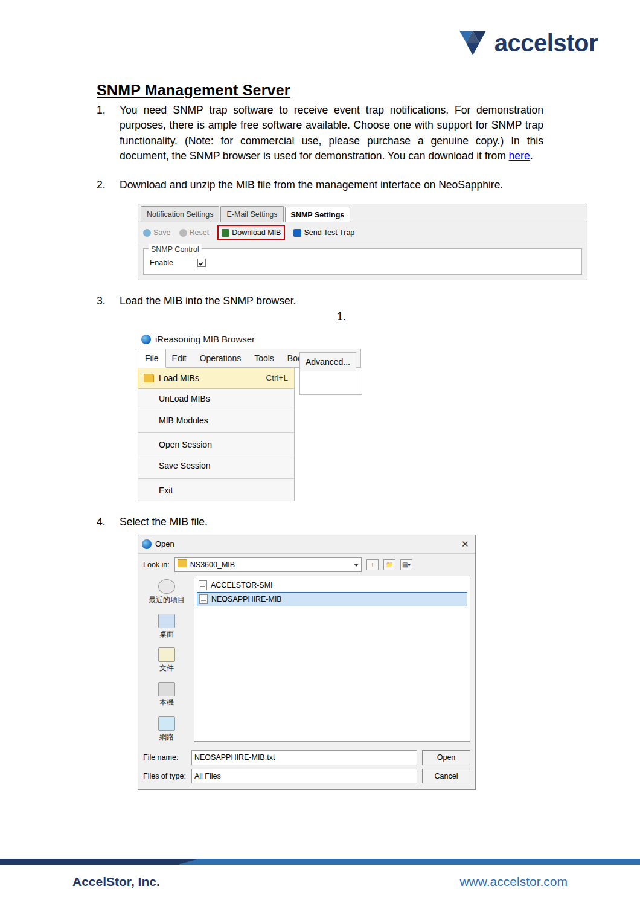accelstor
SNMP Management Server
You need SNMP trap software to receive event trap notifications. For demonstration purposes, there is ample free software available. Choose one with support for SNMP trap functionality. (Note: for commercial use, please purchase a genuine copy.) In this document, the SNMP browser is used for demonstration. You can download it from here.
Download and unzip the MIB file from the management interface on NeoSapphire.
Notification Settings
E-Mail Settings
SNMP Settings
Save
Reset
Download MIB
Send Test Trap
SNMP Control
Enable
Load the MIB into the SNMP browser.
1.
iReasoning MIB Browser
File
Edit
Operations
Tools
Bookmarks
Advanced...
Load MIBs Ctrl+L
UnLoad MIBs
MIB Modules
Open Session
Save Session
Exit
Select the MIB file.
Open
✕
Look in:
NS3600_MIB
↑
📁
▤▾
最近的項目
桌面
文件
本機
網路
ACCELSTOR-SMI
NEOSAPPHIRE-MIB
File name:
NEOSAPPHIRE-MIB.txt
Open
Files of type:
All Files
Cancel
AccelStor, Inc.
www.accelstor.com